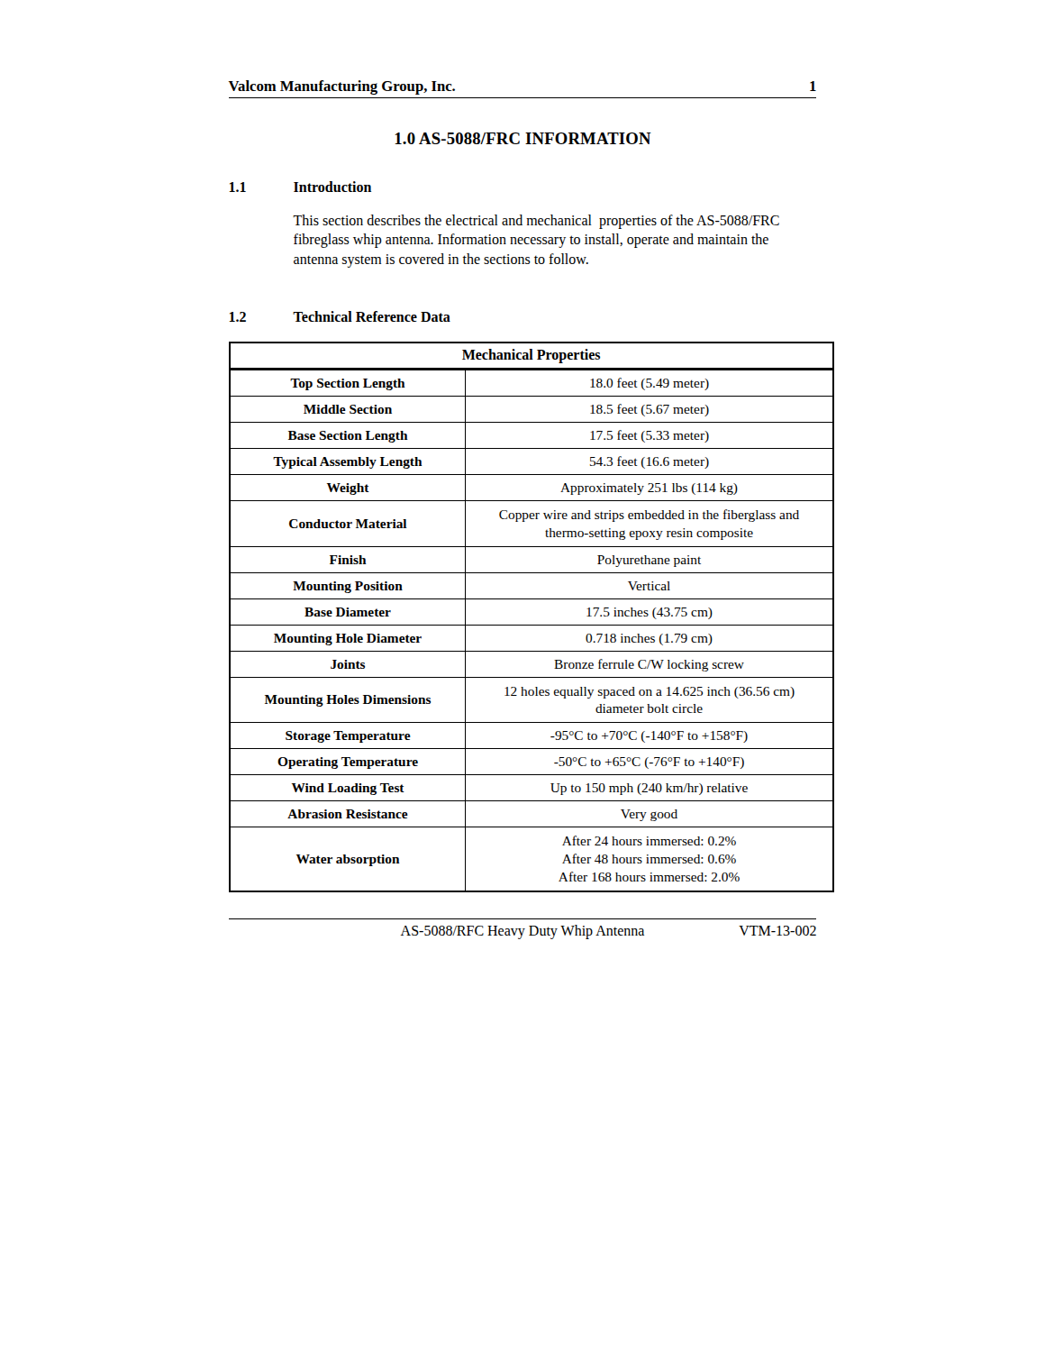Valcom Manufacturing Group, Inc. 1
1.0 AS-5088/FRC INFORMATION
1.1 Introduction
This section describes the electrical and mechanical properties of the AS-5088/FRC fibreglass whip antenna. Information necessary to install, operate and maintain the antenna system is covered in the sections to follow.
1.2 Technical Reference Data
Mechanical Properties
| Top Section Length | 18.0 feet (5.49 meter) |
| Middle Section | 18.5 feet (5.67 meter) |
| Base Section Length | 17.5 feet (5.33 meter) |
| Typical Assembly Length | 54.3 feet (16.6 meter) |
| Weight | Approximately 251 lbs (114 kg) |
| Conductor Material | Copper wire and strips embedded in the fiberglass and thermo-setting epoxy resin composite |
| Finish | Polyurethane paint |
| Mounting Position | Vertical |
| Base Diameter | 17.5 inches (43.75 cm) |
| Mounting Hole Diameter | 0.718 inches (1.79 cm) |
| Joints | Bronze ferrule C/W locking screw |
| Mounting Holes Dimensions | 12 holes equally spaced on a 14.625 inch (36.56 cm) diameter bolt circle |
| Storage Temperature | -95°C to +70°C (-140°F to +158°F) |
| Operating Temperature | -50°C to +65°C (-76°F to +140°F) |
| Wind Loading Test | Up to 150 mph (240 km/hr) relative |
| Abrasion Resistance | Very good |
| Water absorption | After 24 hours immersed: 0.2% After 48 hours immersed: 0.6% After 168 hours immersed: 2.0% |
AS-5088/RFC Heavy Duty Whip Antenna VTM-13-002